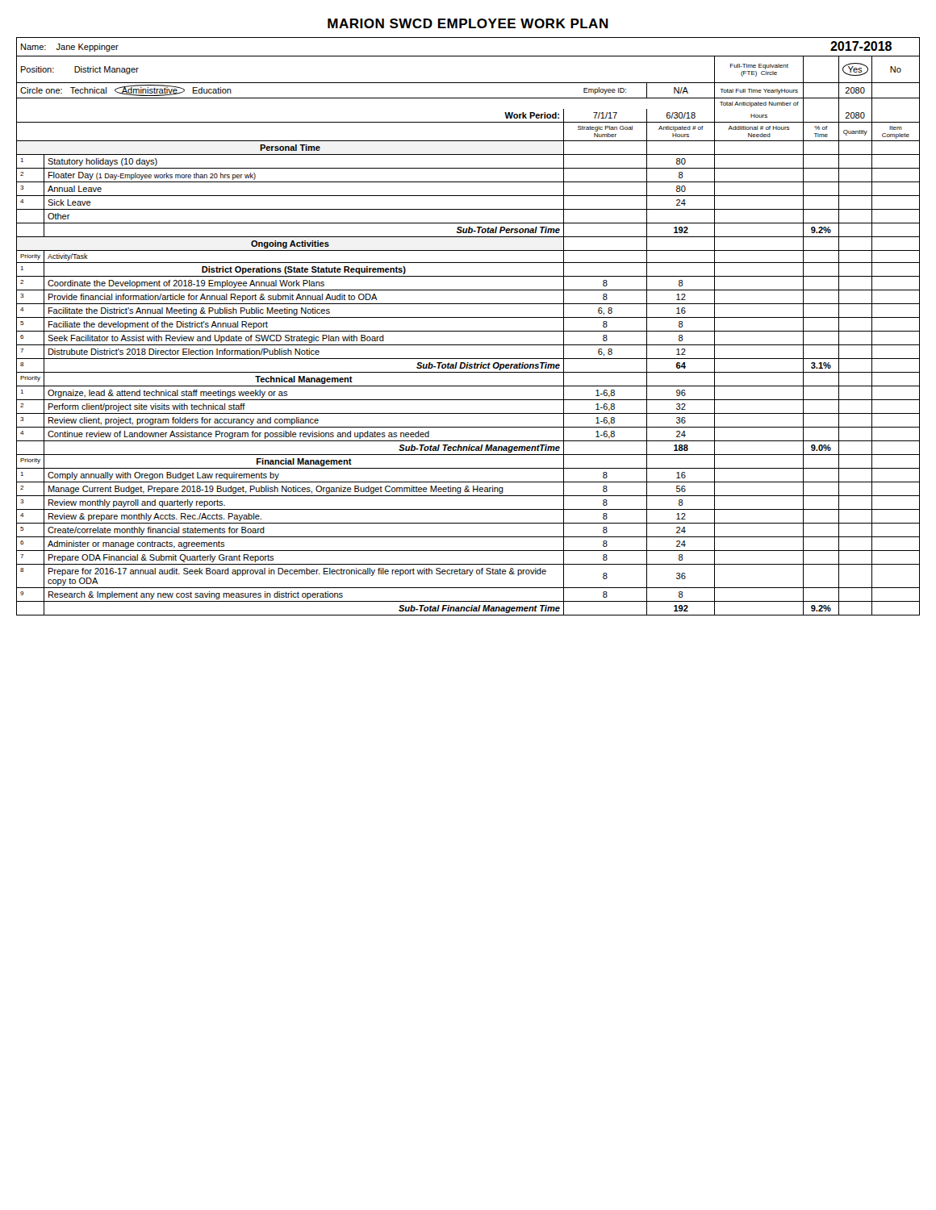MARION SWCD EMPLOYEE WORK PLAN
| Name: Jane Keppinger | | | | 2017-2018 |
| Position: District Manager | | | Full-Time Equivalent (FTE) Circle | | Yes | No |
| Circle one: Technical Administrative Education | Employee ID: | N/A | Total Full Time YearlyHours | | 2080 | |
| | | | | Total Anticipated Number of | | | |
| | Work Period: | 7/1/17 | 6/30/18 | Hours | | 2080 | |
| | | Strategic Plan Goal Number | Anticipated # of Hours | Addiitional # of Hours Needed | % of Time | Quantity | Item Complete |
| Personal Time | | | | | | |
| 1 | Statutory holidays (10 days) | | 80 | | | | |
| 2 | Floater Day (1 Day-Employee works more than 20 hrs per wk) | | 8 | | | | |
| 3 | Annual Leave | | 80 | | | | |
| 4 | Sick Leave | | 24 | | | | |
| | Other | | | | | | |
| | Sub-Total Personal Time | | 192 | | 9.2% | | |
| Ongoing Activities | | | | | | |
| Priority | Activity/Task | | | | | | |
| 1 | District Operations (State Statute Requirements) | | | | | | |
| 2 | Coordinate the Development of 2018-19 Employee Annual Work Plans | 8 | 8 | | | | |
| 3 | Provide financial information/article for Annual Report & submit Annual Audit to ODA | 8 | 12 | | | | |
| 4 | Facilitate the District's Annual Meeting & Publish Public Meeting Notices | 6, 8 | 16 | | | | |
| 5 | Faciliate the development of the District's Annual Report | 8 | 8 | | | | |
| 6 | Seek Facilitator to Assist with Review and Update of SWCD Strategic Plan with Board | 8 | 8 | | | | |
| 7 | Distrubute District's 2018 Director Election Information/Publish Notice | 6, 8 | 12 | | | | |
| 8 | Sub-Total District OperationsTime | | 64 | | 3.1% | | |
| Priority | Technical Management | | | | | | |
| 1 | Orgnaize, lead & attend technical staff meetings weekly or as | 1-6,8 | 96 | | | | |
| 2 | Perform client/project site visits with technical staff | 1-6,8 | 32 | | | | |
| 3 | Review client, project, program folders for accurancy and compliance | 1-6,8 | 36 | | | | |
| 4 | Continue review of Landowner Assistance Program for possible revisions and updates as needed | 1-6,8 | 24 | | | | |
| | Sub-Total Technical ManagementTime | | 188 | | 9.0% | | |
| Priority | Financial Management | | | | | | |
| 1 | Comply annually with Oregon Budget Law requirements by | 8 | 16 | | | | |
| 2 | Manage Current Budget, Prepare 2018-19 Budget, Publish Notices, Organize Budget Committee Meeting & Hearing | 8 | 56 | | | | |
| 3 | Review monthly payroll and quarterly reports. | 8 | 8 | | | | |
| 4 | Review & prepare monthly Accts. Rec./Accts. Payable. | 8 | 12 | | | | |
| 5 | Create/correlate monthly financial statements for Board | 8 | 24 | | | | |
| 6 | Administer or manage contracts, agreements | 8 | 24 | | | | |
| 7 | Prepare ODA Financial & Submit Quarterly Grant Reports | 8 | 8 | | | | |
| 8 | Prepare for 2016-17 annual audit. Seek Board approval in December. Electronically file report with Secretary of State & provide copy to ODA | 8 | 36 | | | | |
| 9 | Research & Implement any new cost saving measures in district operations | 8 | 8 | | | | |
| | Sub-Total Financial Management Time | | 192 | | 9.2% | | |